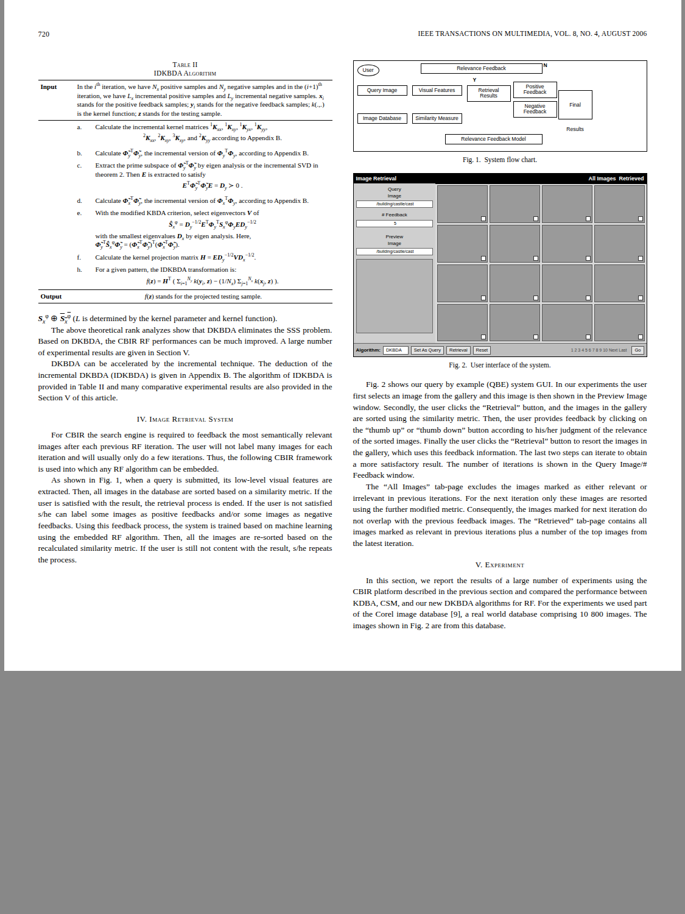720 IEEE Transactions on Multimedia, Vol. 8, No. 4, August 2006
Table II
IDKBDA Algorithm
| Input | In the i th iteration, we have N x positive samples and N y negative samples and in the ( i +1) th iteration, we have L x incremental positive samples and L y incremental negative samples. x i stands for the positive feedback samples; y i stands for the negative feedback samples; k (.,.) is the kernel function; z stands for the testing sample. |
| | a. | Calculate the incremental kernel matrices 1 K xx , 1 K xy , 1 K yx , 1 K yy , 2 K xx , 2 K xy , 3 K xy , and 2 K yy according to Appendix B. |
| | b. | Calculate Φ̃ y T Φ̃ y , the incremental version of Φ y T Φ y , according to Appendix B. |
| | c. | Extract the prime subspace of Φ̃ y T Φ̃ y by eigen analysis or the incremental SVD in theorem 2. Then E is extracted to satisfy E T Φ̃ y T Φ̃ y E = D y ≻ 0 . |
| | d. | Calculate Φ̃ x T Φ̃ y , the incremental version of Φ x T Φ y , according to Appendix B. |
| | e. | With the modified KBDA criterion, select eigenvectors V of Ŝ x φ = D y −1/2 E T Φ y T S x φ Φ y E D y −1/2 with the smallest eigenvalues D x by eigen analysis. Here, Φ̃ y T Ŝ x φ Φ̃ y = ( Φ̃ x T Φ̃ y ) T ( Φ̃ x T Φ̃ y ) . |
| | f. | Calculate the kernel projection matrix H = E D y −1/2 V D x −1/2 . |
| | h. | For a given pattern, the IDKBDA transformation is: f ( z ) = H T ( Σ i =1 N y k ( y i , z ) − (1/ N x ) Σ j =1 N x k ( x j , z ) ). |
| Output | f ( z ) stands for the projected testing sample. |
Sxφ ⊕ Sxφ (L is determined by the kernel parameter and kernel function).
The above theoretical rank analyzes show that DKBDA eliminates the SSS problem. Based on DKBDA, the CBIR RF performances can be much improved. A large number of experimental results are given in Section V.
DKBDA can be accelerated by the incremental technique. The deduction of the incremental DKBDA (IDKBDA) is given in Appendix B. The algorithm of IDKBDA is provided in Table II and many comparative experimental results are also provided in the Section V of this article.
IV. Image Retrieval System
For CBIR the search engine is required to feedback the most semantically relevant images after each previous RF iteration. The user will not label many images for each iteration and will usually only do a few iterations. Thus, the following CBIR framework is used into which any RF algorithm can be embedded.
As shown in Fig. 1, when a query is submitted, its low-level visual features are extracted. Then, all images in the database are sorted based on a similarity metric. If the user is satisfied with the result, the retrieval process is ended. If the user is not satisfied s/he can label some images as positive feedbacks and/or some images as negative feedbacks. Using this feedback process, the system is trained based on machine learning using the embedded RF algorithm. Then, all the images are re-sorted based on the recalculated similarity metric. If the user is still not content with the result, s/he repeats the process.
User
Relevance Feedback
N
Y
Query Image
Visual Features
Retrieval Results
Positive Feedback
Negative Feedback
Final Results
Image Database
Similarity Measure
Relevance Feedback Model
Fig. 1. System flow chart.
Image Retrieval All Images Retrieved
Query
Image
/building/castle/cast
# Feedback
5
Preview
Image
/building/castle/cast
Algorithm: DKBDA Set As Query Retrieval Reset 1 2 3 4 5 6 7 8 9 10 Next Last Go
Fig. 2. User interface of the system.
Fig. 2 shows our query by example (QBE) system GUI. In our experiments the user first selects an image from the gallery and this image is then shown in the Preview Image window. Secondly, the user clicks the “Retrieval” button, and the images in the gallery are sorted using the similarity metric. Then, the user provides feedback by clicking on the “thumb up” or “thumb down” button according to his/her judgment of the relevance of the sorted images. Finally the user clicks the “Retrieval” button to resort the images in the gallery, which uses this feedback information. The last two steps can iterate to obtain a more satisfactory result. The number of iterations is shown in the Query Image/# Feedback window.
The “All Images” tab-page excludes the images marked as either relevant or irrelevant in previous iterations. For the next iteration only these images are resorted using the further modified metric. Consequently, the images marked for next iteration do not overlap with the previous feedback images. The “Retrieved” tab-page contains all images marked as relevant in previous iterations plus a number of the top images from the latest iteration.
V. Experiment
In this section, we report the results of a large number of experiments using the CBIR platform described in the previous section and compared the performance between KDBA, CSM, and our new DKBDA algorithms for RF. For the experiments we used part of the Corel image database [9], a real world database comprising 10 800 images. The images shown in Fig. 2 are from this database.